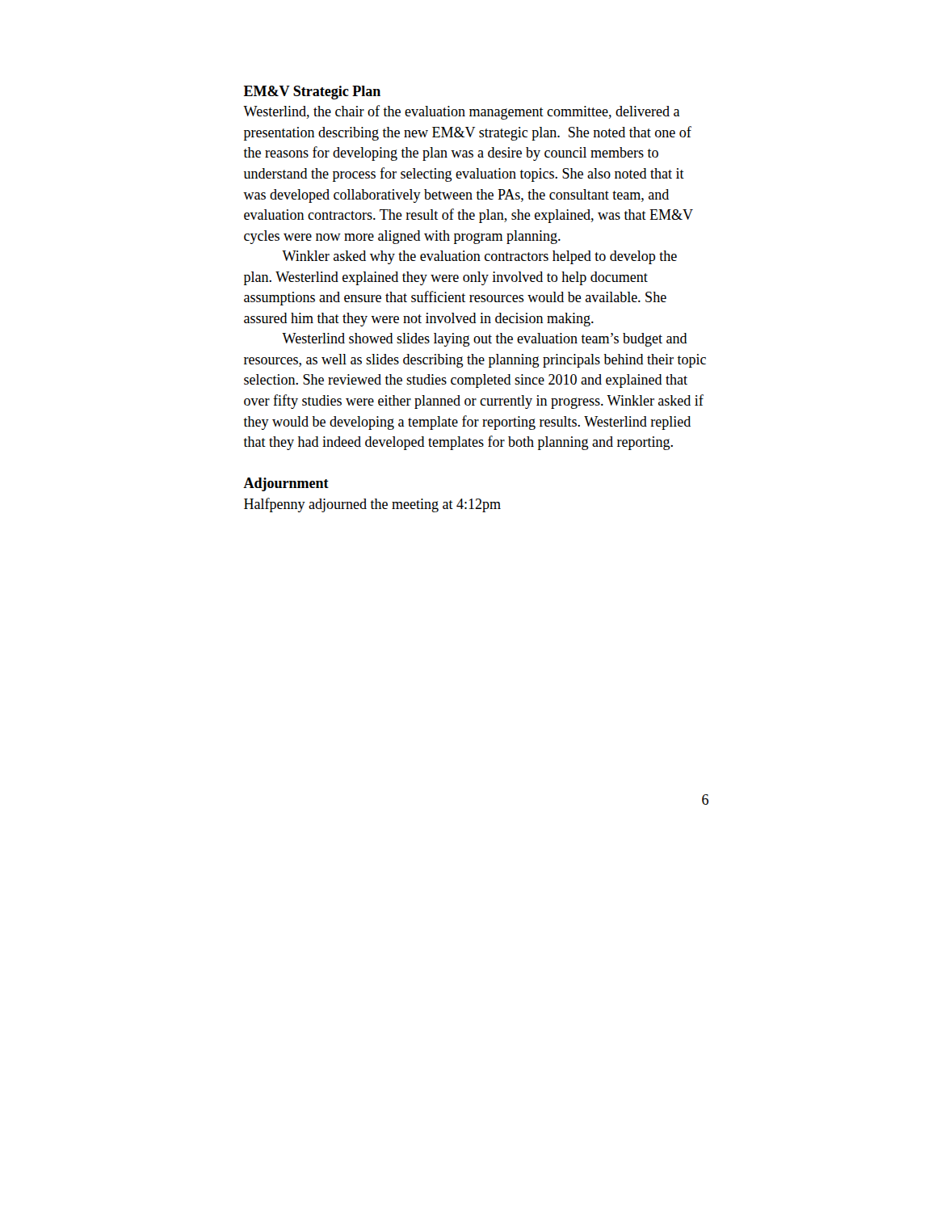EM&V Strategic Plan
Westerlind, the chair of the evaluation management committee, delivered a presentation describing the new EM&V strategic plan. She noted that one of the reasons for developing the plan was a desire by council members to understand the process for selecting evaluation topics. She also noted that it was developed collaboratively between the PAs, the consultant team, and evaluation contractors. The result of the plan, she explained, was that EM&V cycles were now more aligned with program planning.
Winkler asked why the evaluation contractors helped to develop the plan. Westerlind explained they were only involved to help document assumptions and ensure that sufficient resources would be available. She assured him that they were not involved in decision making.
Westerlind showed slides laying out the evaluation team’s budget and resources, as well as slides describing the planning principals behind their topic selection. She reviewed the studies completed since 2010 and explained that over fifty studies were either planned or currently in progress. Winkler asked if they would be developing a template for reporting results. Westerlind replied that they had indeed developed templates for both planning and reporting.
Adjournment
Halfpenny adjourned the meeting at 4:12pm
6